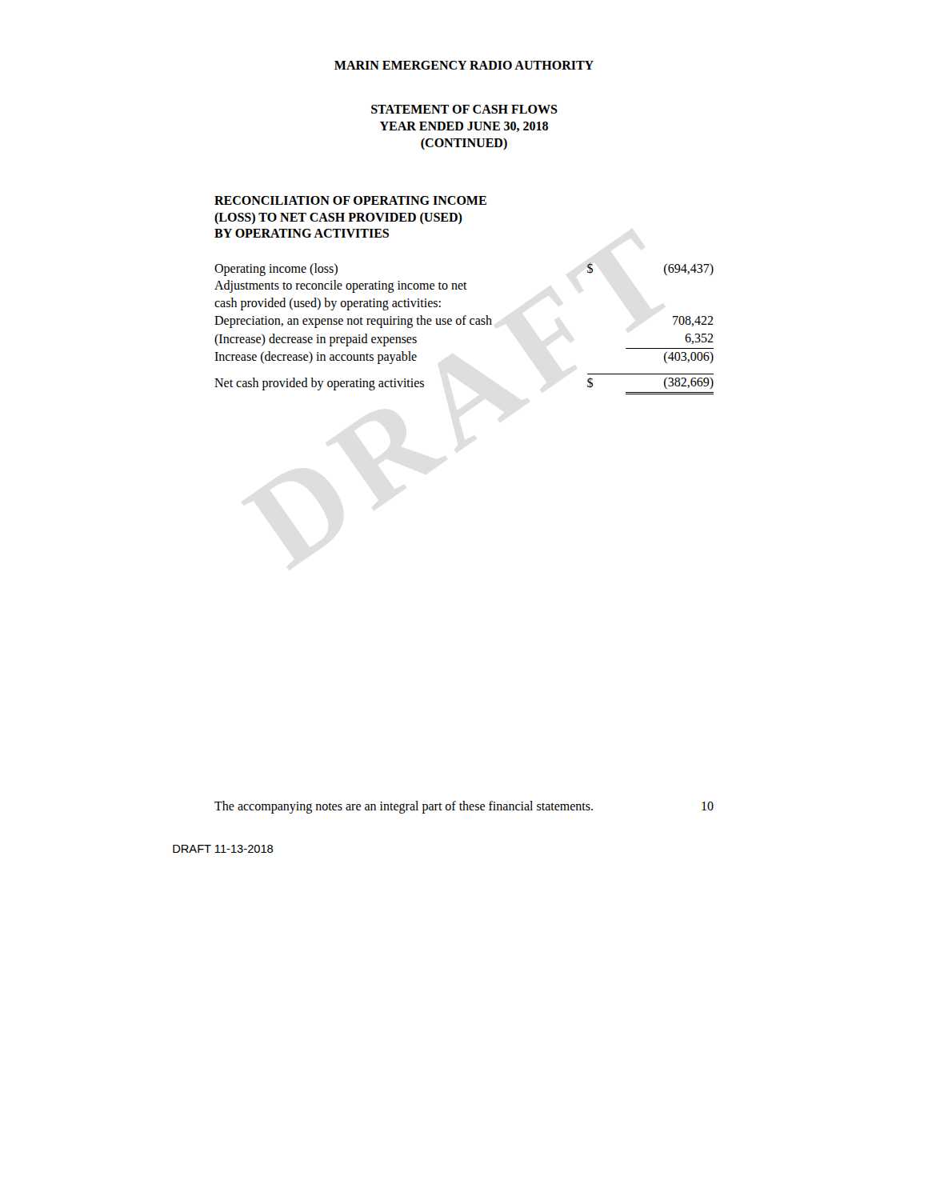DRAFT
Marin Emergency Radio Authority
Statement of Cash Flows
Year Ended June 30, 2018
(Continued)
Reconciliation of Operating Income
(Loss) to Net Cash Provided (Used)
by Operating Activities
| Operating income (loss) | $ | (694,437) |
| Adjustments to reconcile operating income to net | | |
| cash provided (used) by operating activities: | | |
| Depreciation, an expense not requiring the use of cash | | 708,422 |
| (Increase) decrease in prepaid expenses | | 6,352 |
| Increase (decrease) in accounts payable | | (403,006) |
| Net cash provided by operating activities | $ | (382,669) |
The accompanying notes are an integral part of these financial statements. 10
DRAFT 11-13-2018